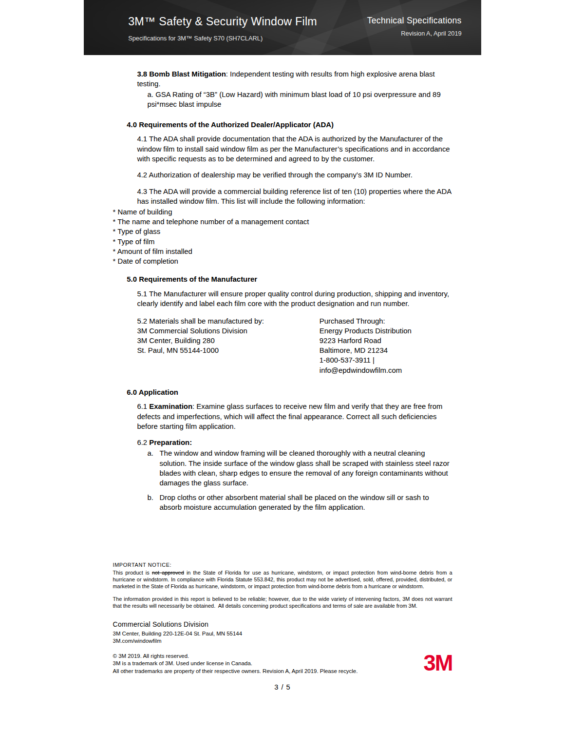3M™ Safety & Security Window Film
Specifications for 3M™ Safety S70 (SH7CLARL)
Technical Specifications
Revision A, April 2019
3.8 Bomb Blast Mitigation: Independent testing with results from high explosive arena blast testing.
a. GSA Rating of “3B” (Low Hazard) with minimum blast load of 10 psi overpressure and 89 psi*msec blast impulse
4.0 Requirements of the Authorized Dealer/Applicator (ADA)
4.1 The ADA shall provide documentation that the ADA is authorized by the Manufacturer of the window film to install said window film as per the Manufacturer’s specifications and in accordance with specific requests as to be determined and agreed to by the customer.
4.2 Authorization of dealership may be verified through the company’s 3M ID Number.
4.3 The ADA will provide a commercial building reference list of ten (10) properties where the ADA has installed window film. This list will include the following information:
Name of building
The name and telephone number of a management contact
Type of glass
Type of film
Amount of film installed
Date of completion
5.0 Requirements of the Manufacturer
5.1 The Manufacturer will ensure proper quality control during production, shipping and inventory, clearly identify and label each film core with the product designation and run number.
5.2 Materials shall be manufactured by:
3M Commercial Solutions Division
3M Center, Building 280
St. Paul, MN 55144-1000
Purchased Through:
Energy Products Distribution
9223 Harford Road
Baltimore, MD 21234
1-800-537-3911 | info@epdwindowfilm.com
6.0 Application
6.1 Examination: Examine glass surfaces to receive new film and verify that they are free from defects and imperfections, which will affect the final appearance. Correct all such deficiencies before starting film application.
6.2 Preparation:
a. The window and window framing will be cleaned thoroughly with a neutral cleaning solution. The inside surface of the window glass shall be scraped with stainless steel razor blades with clean, sharp edges to ensure the removal of any foreign contaminants without damages the glass surface.
b. Drop cloths or other absorbent material shall be placed on the window sill or sash to absorb moisture accumulation generated by the film application.
IMPORTANT NOTICE:
This product is not approved in the State of Florida for use as hurricane, windstorm, or impact protection from wind-borne debris from a hurricane or windstorm. In compliance with Florida Statute 553.842, this product may not be advertised, sold, offered, provided, distributed, or marketed in the State of Florida as hurricane, windstorm, or impact protection from wind-borne debris from a hurricane or windstorm.
The information provided in this report is believed to be reliable; however, due to the wide variety of intervening factors, 3M does not warrant that the results will necessarily be obtained. All details concerning product specifications and terms of sale are available from 3M.
Commercial Solutions Division
3M Center, Building 220-12E-04 St. Paul, MN 55144
3M.com/windowfilm
© 3M 2019. All rights reserved.
3M is a trademark of 3M. Used under license in Canada.
All other trademarks are property of their respective owners. Revision A, April 2019. Please recycle.
3M
3 / 5